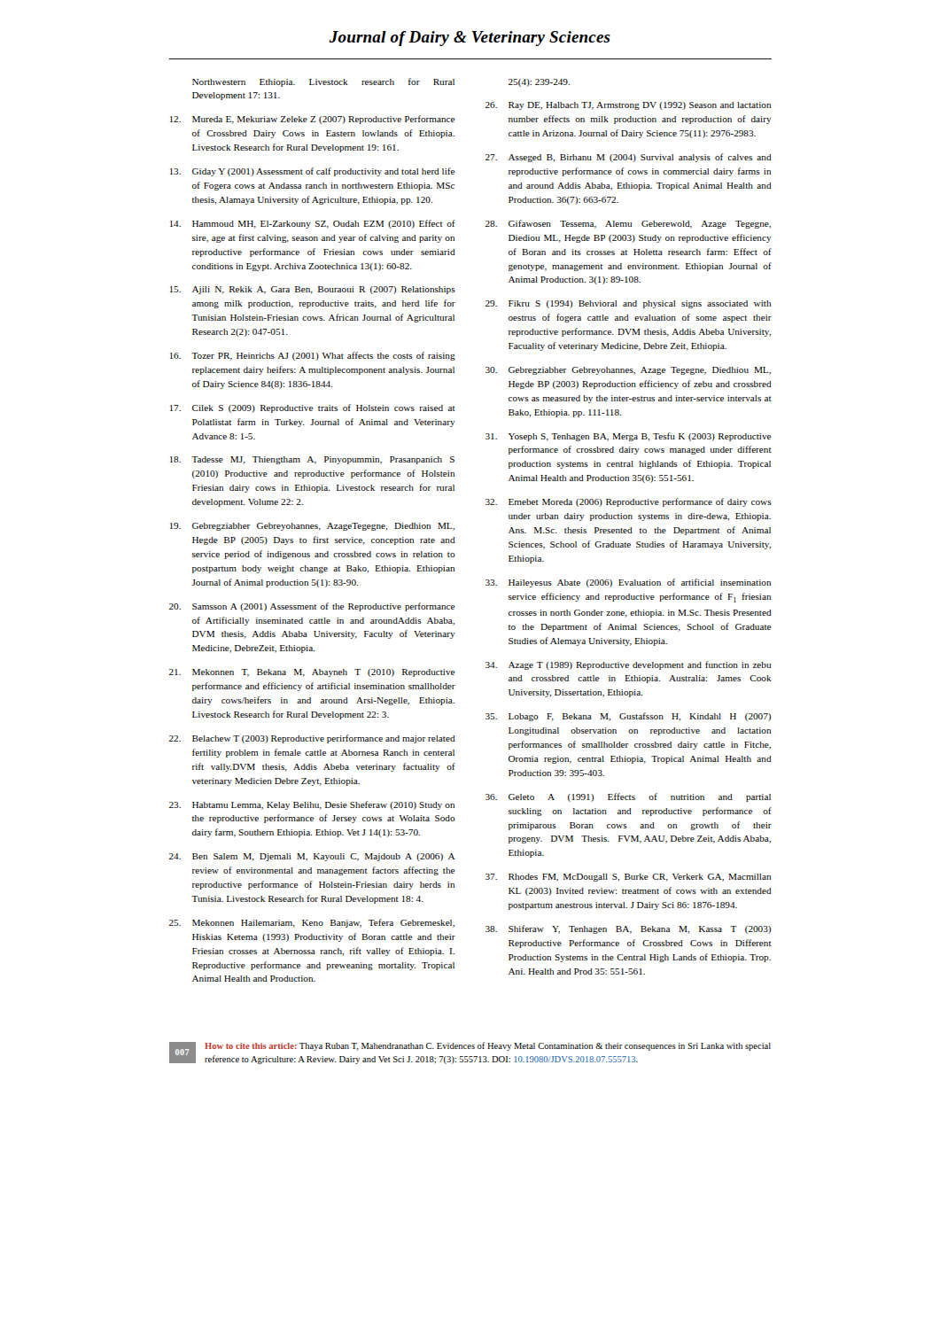Journal of Dairy & Veterinary Sciences
Northwestern Ethiopia. Livestock research for Rural Development 17: 131.
12. Mureda E, Mekuriaw Zeleke Z (2007) Reproductive Performance of Crossbred Dairy Cows in Eastern lowlands of Ethiopia. Livestock Research for Rural Development 19: 161.
13. Giday Y (2001) Assessment of calf productivity and total herd life of Fogera cows at Andassa ranch in northwestern Ethiopia. MSc thesis, Alamaya University of Agriculture, Ethiopia, pp. 120.
14. Hammoud MH, El-Zarkouny SZ, Oudah EZM (2010) Effect of sire, age at first calving, season and year of calving and parity on reproductive performance of Friesian cows under semiarid conditions in Egypt. Archiva Zootechnica 13(1): 60-82.
15. Ajili N, Rekik A, Gara Ben, Bouraoui R (2007) Relationships among milk production, reproductive traits, and herd life for Tunisian Holstein-Friesian cows. African Journal of Agricultural Research 2(2): 047-051.
16. Tozer PR, Heinrichs AJ (2001) What affects the costs of raising replacement dairy heifers: A multiplecomponent analysis. Journal of Dairy Science 84(8): 1836-1844.
17. Cilek S (2009) Reproductive traits of Holstein cows raised at Polatlistat farm in Turkey. Journal of Animal and Veterinary Advance 8: 1-5.
18. Tadesse MJ, Thiengtham A, Pinyopummin, Prasanpanich S (2010) Productive and reproductive performance of Holstein Friesian dairy cows in Ethiopia. Livestock research for rural development. Volume 22: 2.
19. Gebregziabher Gebreyohannes, AzageTegegne, Diedhion ML, Hegde BP (2005) Days to first service, conception rate and service period of indigenous and crossbred cows in relation to postpartum body weight change at Bako, Ethiopia. Ethiopian Journal of Animal production 5(1): 83-90.
20. Samsson A (2001) Assessment of the Reproductive performance of Artificially inseminated cattle in and aroundAddis Ababa, DVM thesis, Addis Ababa University, Faculty of Veterinary Medicine, DebreZeit, Ethiopia.
21. Mekonnen T, Bekana M, Abayneh T (2010) Reproductive performance and efficiency of artificial insemination smallholder dairy cows/heifers in and around Arsi-Negelle, Ethiopia. Livestock Research for Rural Development 22: 3.
22. Belachew T (2003) Reproductive perirformance and major related fertility problem in female cattle at Abornesa Ranch in centeral rift vally.DVM thesis, Addis Abeba veterinary factuality of veterinary Medicien Debre Zeyt, Ethiopia.
23. Habtamu Lemma, Kelay Belihu, Desie Sheferaw (2010) Study on the reproductive performance of Jersey cows at Wolaita Sodo dairy farm, Southern Ethiopia. Ethiop. Vet J 14(1): 53-70.
24. Ben Salem M, Djemali M, Kayouli C, Majdoub A (2006) A review of environmental and management factors affecting the reproductive performance of Holstein-Friesian dairy herds in Tunisia. Livestock Research for Rural Development 18: 4.
25. Mekonnen Hailemariam, Keno Banjaw, Tefera Gebremeskel, Hiskias Ketema (1993) Productivity of Boran cattle and their Friesian crosses at Abernossa ranch, rift valley of Ethiopia. I. Reproductive performance and preweaning mortality. Tropical Animal Health and Production.
25(4): 239-249.
26. Ray DE, Halbach TJ, Armstrong DV (1992) Season and lactation number effects on milk production and reproduction of dairy cattle in Arizona. Journal of Dairy Science 75(11): 2976-2983.
27. Asseged B, Birhanu M (2004) Survival analysis of calves and reproductive performance of cows in commercial dairy farms in and around Addis Ababa, Ethiopia. Tropical Animal Health and Production. 36(7): 663-672.
28. Gifawosen Tessema, Alemu Geberewold, Azage Tegegne, Diediou ML, Hegde BP (2003) Study on reproductive efficiency of Boran and its crosses at Holetta research farm: Effect of genotype, management and environment. Ethiopian Journal of Animal Production. 3(1): 89-108.
29. Fikru S (1994) Behvioral and physical signs associated with oestrus of fogera cattle and evaluation of some aspect their reproductive performance. DVM thesis, Addis Abeba University, Facuality of veterinary Medicine, Debre Zeit, Ethiopia.
30. Gebregziabher Gebreyohannes, Azage Tegegne, Diedhiou ML, Hegde BP (2003) Reproduction efficiency of zebu and crossbred cows as measured by the inter-estrus and inter-service intervals at Bako, Ethiopia. pp. 111-118.
31. Yoseph S, Tenhagen BA, Merga B, Tesfu K (2003) Reproductive performance of crossbred dairy cows managed under different production systems in central highlands of Ethiopia. Tropical Animal Health and Production 35(6): 551-561.
32. Emebet Moreda (2006) Reproductive performance of dairy cows under urban dairy production systems in dire-dewa, Ethiopia. Ans. M.Sc. thesis Presented to the Department of Animal Sciences, School of Graduate Studies of Haramaya University, Ethiopia.
33. Haileyesus Abate (2006) Evaluation of artificial insemination service efficiency and reproductive performance of F1 friesian crosses in north Gonder zone, ethiopia. in M.Sc. Thesis Presented to the Department of Animal Sciences, School of Graduate Studies of Alemaya University, Ehiopia.
34. Azage T (1989) Reproductive development and function in zebu and crossbred cattle in Ethiopia. Australia: James Cook University, Dissertation, Ethiopia.
35. Lobago F, Bekana M, Gustafsson H, Kindahl H (2007) Longitudinal observation on reproductive and lactation performances of smallholder crossbred dairy cattle in Fitche, Oromia region, central Ethiopia, Tropical Animal Health and Production 39: 395-403.
36. Geleto A (1991) Effects of nutrition and partial suckling on lactation and reproductive performance of primiparous Boran cows and on growth of their progeny. DVM Thesis. FVM, AAU, Debre Zeit, Addis Ababa, Ethiopia.
37. Rhodes FM, McDougall S, Burke CR, Verkerk GA, Macmillan KL (2003) Invited review: treatment of cows with an extended postpartum anestrous interval. J Dairy Sci 86: 1876-1894.
38. Shiferaw Y, Tenhagen BA, Bekana M, Kassa T (2003) Reproductive Performance of Crossbred Cows in Different Production Systems in the Central High Lands of Ethiopia. Trop. Ani. Health and Prod 35: 551-561.
007
How to cite this article: Thaya Ruban T, Mahendranathan C. Evidences of Heavy Metal Contamination & their consequences in Sri Lanka with special reference to Agriculture: A Review. Dairy and Vet Sci J. 2018; 7(3): 555713. DOI: 10.19080/JDVS.2018.07.555713.